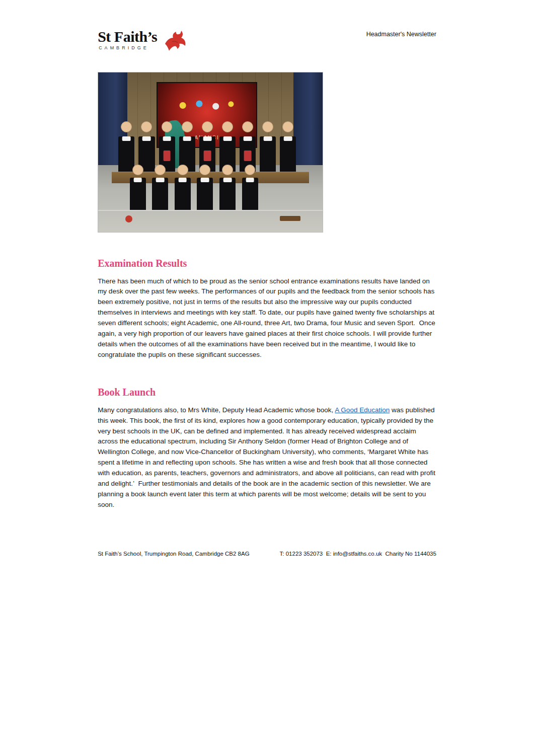St Faith’s
CAMBRIDGE
Headmaster's Newsletter
ANANSI
Examination Results
There has been much of which to be proud as the senior school entrance examinations results have landed on my desk over the past few weeks. The performances of our pupils and the feedback from the senior schools has been extremely positive, not just in terms of the results but also the impressive way our pupils conducted themselves in interviews and meetings with key staff. To date, our pupils have gained twenty five scholarships at seven different schools; eight Academic, one All-round, three Art, two Drama, four Music and seven Sport. Once again, a very high proportion of our leavers have gained places at their first choice schools. I will provide further details when the outcomes of all the examinations have been received but in the meantime, I would like to congratulate the pupils on these significant successes.
Book Launch
Many congratulations also, to Mrs White, Deputy Head Academic whose book, A Good Education was published this week. This book, the first of its kind, explores how a good contemporary education, typically provided by the very best schools in the UK, can be defined and implemented. It has already received widespread acclaim across the educational spectrum, including Sir Anthony Seldon (former Head of Brighton College and of Wellington College, and now Vice-Chancellor of Buckingham University), who comments, ‘Margaret White has spent a lifetime in and reflecting upon schools. She has written a wise and fresh book that all those connected with education, as parents, teachers, governors and administrators, and above all politicians, can read with profit and delight.’ Further testimonials and details of the book are in the academic section of this newsletter. We are planning a book launch event later this term at which parents will be most welcome; details will be sent to you soon.
St Faith’s School, Trumpington Road, Cambridge CB2 8AG
T: 01223 352073 E: info@stfaiths.co.uk Charity No 1144035